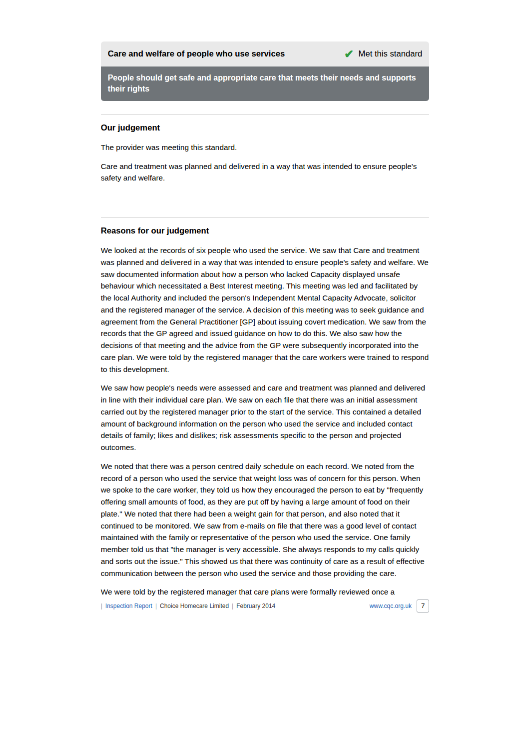Care and welfare of people who use services
✔Met this standard
People should get safe and appropriate care that meets their needs and supports their rights
Our judgement
The provider was meeting this standard.
Care and treatment was planned and delivered in a way that was intended to ensure people's safety and welfare.
Reasons for our judgement
We looked at the records of six people who used the service. We saw that Care and treatment was planned and delivered in a way that was intended to ensure people's safety and welfare. We saw documented information about how a person who lacked Capacity displayed unsafe behaviour which necessitated a Best Interest meeting. This meeting was led and facilitated by the local Authority and included the person's Independent Mental Capacity Advocate, solicitor and the registered manager of the service. A decision of this meeting was to seek guidance and agreement from the General Practitioner [GP] about issuing covert medication. We saw from the records that the GP agreed and issued guidance on how to do this. We also saw how the decisions of that meeting and the advice from the GP were subsequently incorporated into the care plan. We were told by the registered manager that the care workers were trained to respond to this development.
We saw how people's needs were assessed and care and treatment was planned and delivered in line with their individual care plan. We saw on each file that there was an initial assessment carried out by the registered manager prior to the start of the service. This contained a detailed amount of background information on the person who used the service and included contact details of family; likes and dislikes; risk assessments specific to the person and projected outcomes.
We noted that there was a person centred daily schedule on each record. We noted from the record of a person who used the service that weight loss was of concern for this person. When we spoke to the care worker, they told us how they encouraged the person to eat by "frequently offering small amounts of food, as they are put off by having a large amount of food on their plate." We noted that there had been a weight gain for that person, and also noted that it continued to be monitored. We saw from e-mails on file that there was a good level of contact maintained with the family or representative of the person who used the service. One family member told us that "the manager is very accessible. She always responds to my calls quickly and sorts out the issue." This showed us that there was continuity of care as a result of effective communication between the person who used the service and those providing the care.
We were told by the registered manager that care plans were formally reviewed once a
| Inspection Report | Choice Homecare Limited | February 2014
www.cqc.org.uk 7